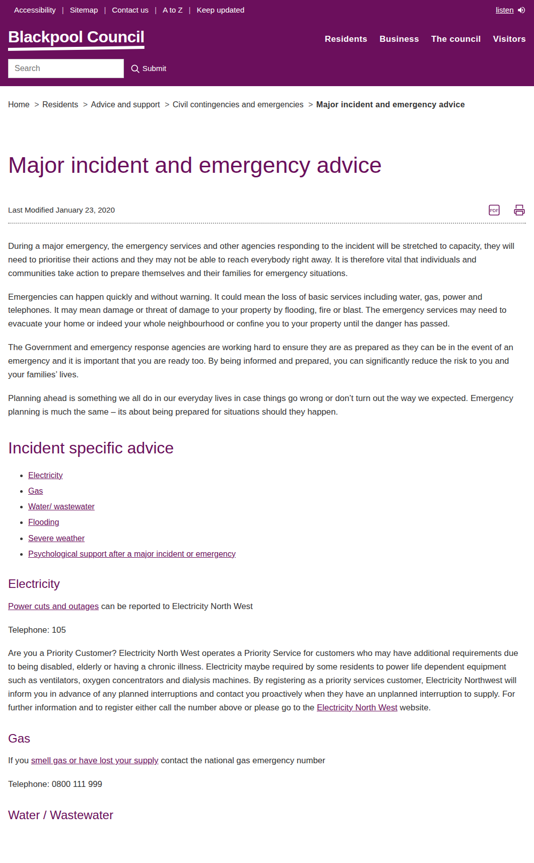Accessibility
|
Sitemap
|
Contact us
|
A to Z
|
Keep updated
listen
Blackpool Council
Residents
Business
The council
Visitors
Search Submit
Home
Residents
Advice and support
Civil contingencies and emergencies
Major incident and emergency advice
Major incident and emergency advice
Last Modified January 23, 2020
PDF
During a major emergency, the emergency services and other agencies responding to the incident will be stretched to capacity, they will need to prioritise their actions and they may not be able to reach everybody right away. It is therefore vital that individuals and communities take action to prepare themselves and their families for emergency situations.
Emergencies can happen quickly and without warning. It could mean the loss of basic services including water, gas, power and telephones. It may mean damage or threat of damage to your property by flooding, fire or blast. The emergency services may need to evacuate your home or indeed your whole neighbourhood or confine you to your property until the danger has passed.
The Government and emergency response agencies are working hard to ensure they are as prepared as they can be in the event of an emergency and it is important that you are ready too. By being informed and prepared, you can significantly reduce the risk to you and your families’ lives.
Planning ahead is something we all do in our everyday lives in case things go wrong or don’t turn out the way we expected. Emergency planning is much the same – its about being prepared for situations should they happen.
Incident specific advice
Electricity
Gas
Water/ wastewater
Flooding
Severe weather
Psychological support after a major incident or emergency
Electricity
Power cuts and outages can be reported to Electricity North West
Telephone: 105
Are you a Priority Customer? Electricity North West operates a Priority Service for customers who may have additional requirements due to being disabled, elderly or having a chronic illness. Electricity maybe required by some residents to power life dependent equipment such as ventilators, oxygen concentrators and dialysis machines. By registering as a priority services customer, Electricity Northwest will inform you in advance of any planned interruptions and contact you proactively when they have an unplanned interruption to supply. For further information and to register either call the number above or please go to the Electricity North West website.
Gas
If you smell gas or have lost your supply contact the national gas emergency number
Telephone: 0800 111 999
Water / Wastewater